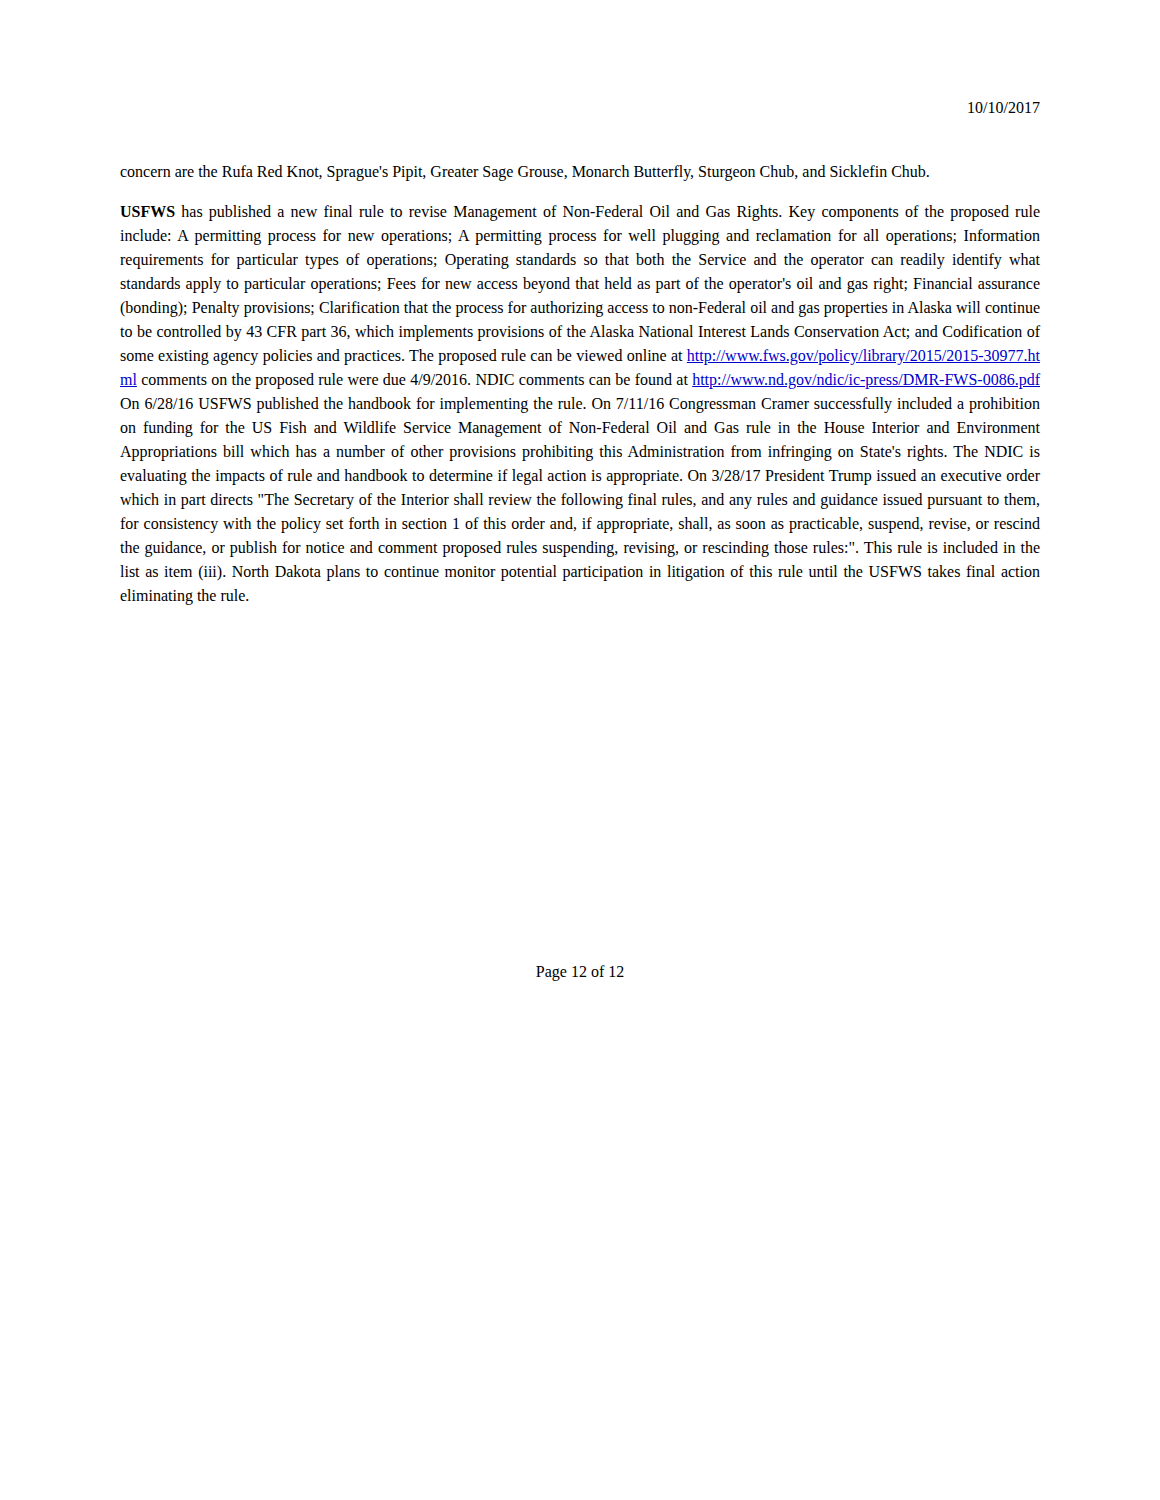10/10/2017
concern are the Rufa Red Knot, Sprague's Pipit, Greater Sage Grouse, Monarch Butterfly, Sturgeon Chub, and Sicklefin Chub.
USFWS has published a new final rule to revise Management of Non-Federal Oil and Gas Rights. Key components of the proposed rule include: A permitting process for new operations; A permitting process for well plugging and reclamation for all operations; Information requirements for particular types of operations; Operating standards so that both the Service and the operator can readily identify what standards apply to particular operations; Fees for new access beyond that held as part of the operator's oil and gas right; Financial assurance (bonding); Penalty provisions; Clarification that the process for authorizing access to non-Federal oil and gas properties in Alaska will continue to be controlled by 43 CFR part 36, which implements provisions of the Alaska National Interest Lands Conservation Act; and Codification of some existing agency policies and practices. The proposed rule can be viewed online at http://www.fws.gov/policy/library/2015/2015-30977.html comments on the proposed rule were due 4/9/2016. NDIC comments can be found at http://www.nd.gov/ndic/ic-press/DMR-FWS-0086.pdf On 6/28/16 USFWS published the handbook for implementing the rule. On 7/11/16 Congressman Cramer successfully included a prohibition on funding for the US Fish and Wildlife Service Management of Non-Federal Oil and Gas rule in the House Interior and Environment Appropriations bill which has a number of other provisions prohibiting this Administration from infringing on State's rights. The NDIC is evaluating the impacts of rule and handbook to determine if legal action is appropriate. On 3/28/17 President Trump issued an executive order which in part directs "The Secretary of the Interior shall review the following final rules, and any rules and guidance issued pursuant to them, for consistency with the policy set forth in section 1 of this order and, if appropriate, shall, as soon as practicable, suspend, revise, or rescind the guidance, or publish for notice and comment proposed rules suspending, revising, or rescinding those rules:". This rule is included in the list as item (iii). North Dakota plans to continue monitor potential participation in litigation of this rule until the USFWS takes final action eliminating the rule.
Page 12 of 12